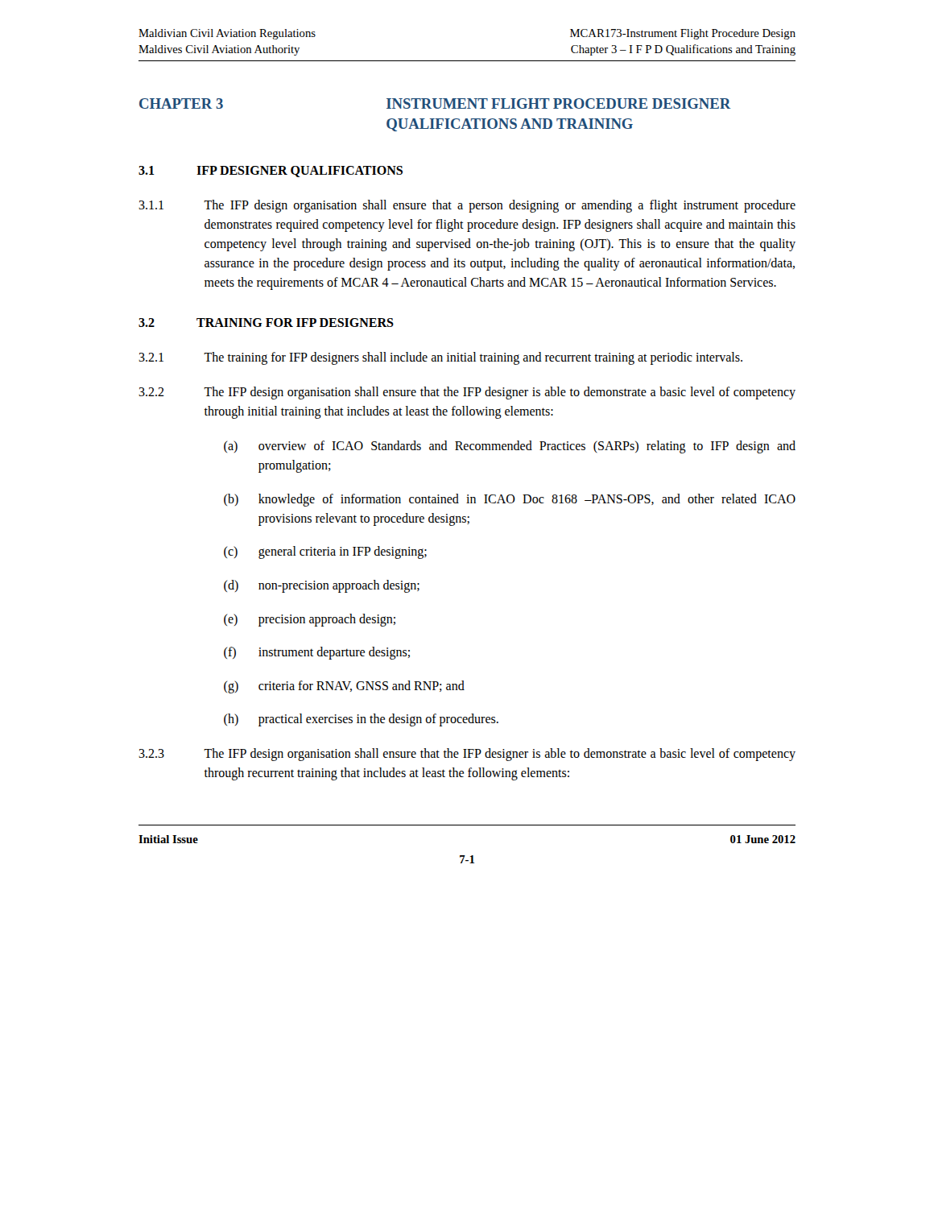Maldivian Civil Aviation Regulations
Maldives Civil Aviation Authority
MCAR173-Instrument Flight Procedure Design
Chapter 3 – I F P D Qualifications and Training
CHAPTER 3 INSTRUMENT FLIGHT PROCEDURE DESIGNER QUALIFICATIONS AND TRAINING
3.1 IFP DESIGNER QUALIFICATIONS
3.1.1
The IFP design organisation shall ensure that a person designing or amending a flight instrument procedure demonstrates required competency level for flight procedure design. IFP designers shall acquire and maintain this competency level through training and supervised on-the-job training (OJT). This is to ensure that the quality assurance in the procedure design process and its output, including the quality of aeronautical information/data, meets the requirements of MCAR 4 – Aeronautical Charts and MCAR 15 – Aeronautical Information Services.
3.2 TRAINING FOR IFP DESIGNERS
3.2.1
The training for IFP designers shall include an initial training and recurrent training at periodic intervals.
3.2.2
The IFP design organisation shall ensure that the IFP designer is able to demonstrate a basic level of competency through initial training that includes at least the following elements:
(a) overview of ICAO Standards and Recommended Practices (SARPs) relating to IFP design and promulgation;
(b) knowledge of information contained in ICAO Doc 8168 –PANS-OPS, and other related ICAO provisions relevant to procedure designs;
(c) general criteria in IFP designing;
(d) non-precision approach design;
(e) precision approach design;
(f) instrument departure designs;
(g) criteria for RNAV, GNSS and RNP; and
(h) practical exercises in the design of procedures.
3.2.3
The IFP design organisation shall ensure that the IFP designer is able to demonstrate a basic level of competency through recurrent training that includes at least the following elements:
Initial Issue 01 June 2012
7-1